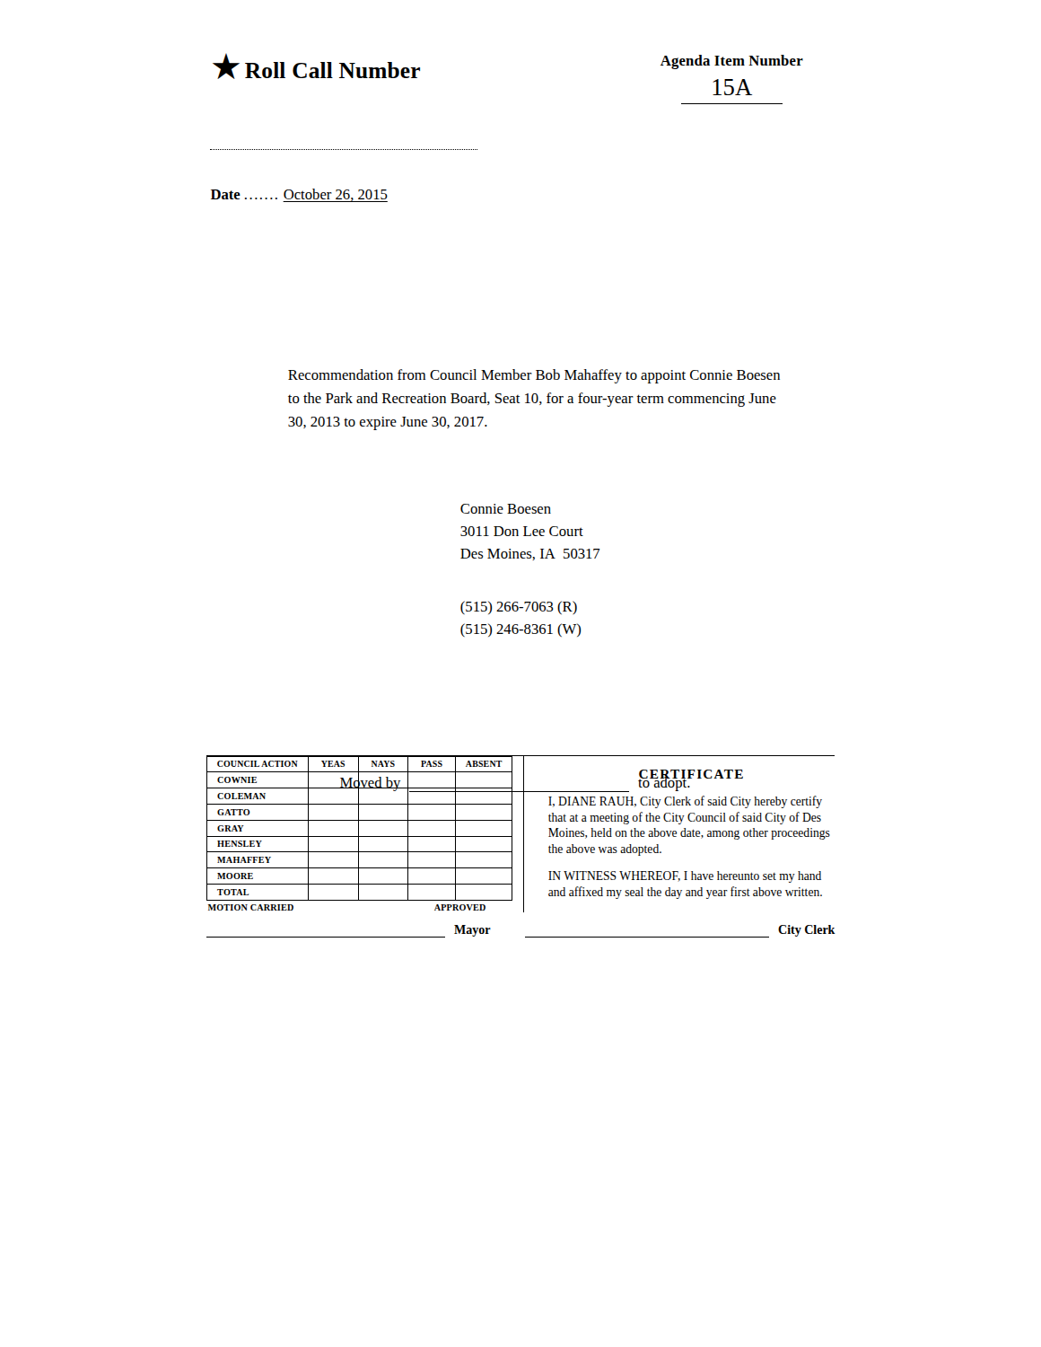★
Roll Call Number
Agenda Item Number
15A
Date ....... October 26, 2015
Recommendation from Council Member Bob Mahaffey to appoint Connie Boesen to the Park and Recreation Board, Seat 10, for a four-year term commencing June 30, 2013 to expire June 30, 2017.
Connie Boesen
3011 Don Lee Court
Des Moines, IA 50317
(515) 266-7063 (R)
(515) 246-8361 (W)
Moved by to adopt.
| COUNCIL ACTION | YEAS | NAYS | PASS | ABSENT |
| --- | --- | --- | --- | --- |
| COWNIE | | | | |
| COLEMAN | | | | |
| GATTO | | | | |
| GRAY | | | | |
| HENSLEY | | | | |
| MAHAFFEY | | | | |
| MOORE | | | | |
| TOTAL | | | | |
MOTION CARRIED
APPROVED
CERTIFICATE
I, DIANE RAUH, City Clerk of said City hereby certify that at a meeting of the City Council of said City of Des Moines, held on the above date, among other proceedings the above was adopted.
IN WITNESS WHEREOF, I have hereunto set my hand and affixed my seal the day and year first above written.
Mayor
City Clerk